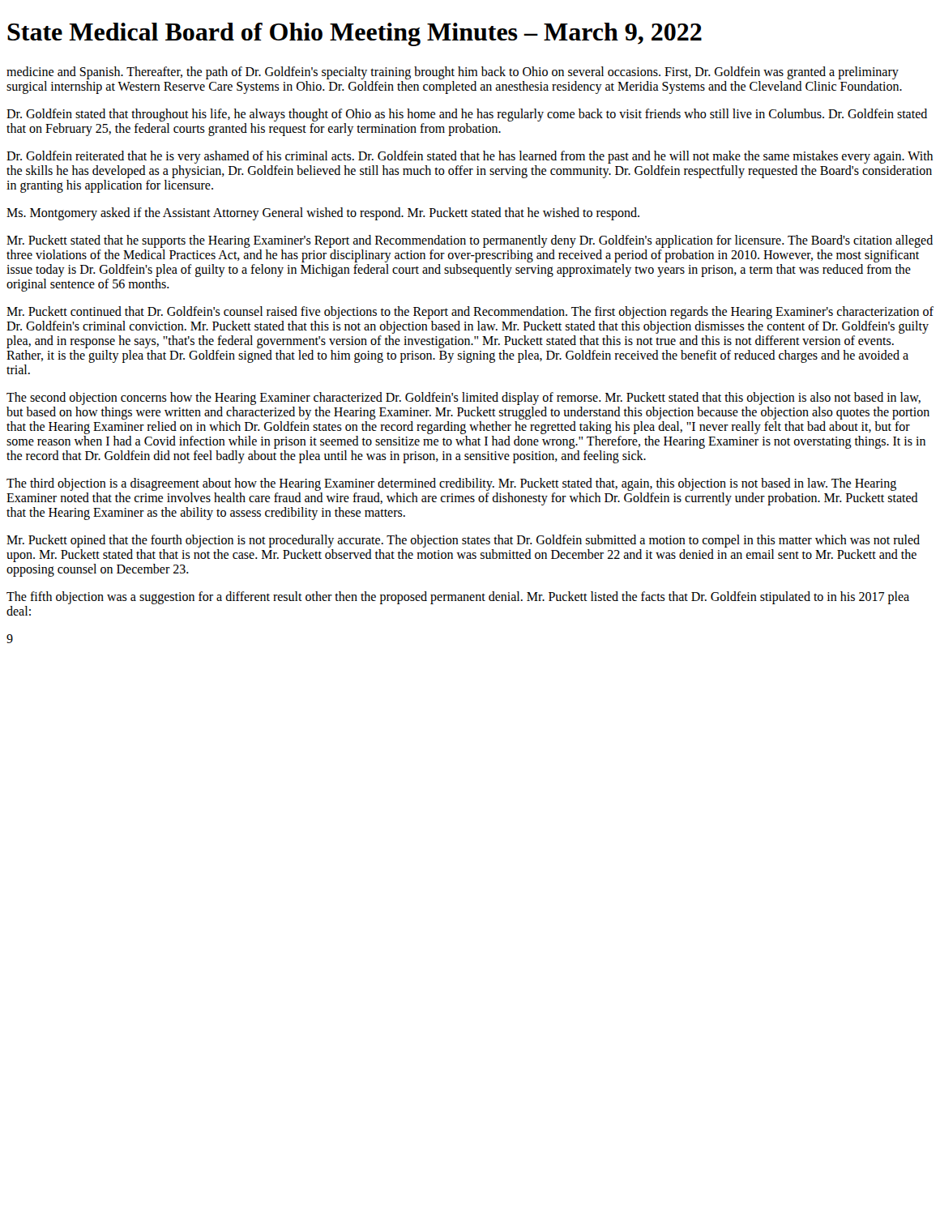State Medical Board of Ohio Meeting Minutes – March 9, 2022
medicine and Spanish. Thereafter, the path of Dr. Goldfein's specialty training brought him back to Ohio on several occasions. First, Dr. Goldfein was granted a preliminary surgical internship at Western Reserve Care Systems in Ohio. Dr. Goldfein then completed an anesthesia residency at Meridia Systems and the Cleveland Clinic Foundation.
Dr. Goldfein stated that throughout his life, he always thought of Ohio as his home and he has regularly come back to visit friends who still live in Columbus. Dr. Goldfein stated that on February 25, the federal courts granted his request for early termination from probation.
Dr. Goldfein reiterated that he is very ashamed of his criminal acts. Dr. Goldfein stated that he has learned from the past and he will not make the same mistakes every again. With the skills he has developed as a physician, Dr. Goldfein believed he still has much to offer in serving the community. Dr. Goldfein respectfully requested the Board's consideration in granting his application for licensure.
Ms. Montgomery asked if the Assistant Attorney General wished to respond. Mr. Puckett stated that he wished to respond.
Mr. Puckett stated that he supports the Hearing Examiner's Report and Recommendation to permanently deny Dr. Goldfein's application for licensure. The Board's citation alleged three violations of the Medical Practices Act, and he has prior disciplinary action for over-prescribing and received a period of probation in 2010. However, the most significant issue today is Dr. Goldfein's plea of guilty to a felony in Michigan federal court and subsequently serving approximately two years in prison, a term that was reduced from the original sentence of 56 months.
Mr. Puckett continued that Dr. Goldfein's counsel raised five objections to the Report and Recommendation. The first objection regards the Hearing Examiner's characterization of Dr. Goldfein's criminal conviction. Mr. Puckett stated that this is not an objection based in law. Mr. Puckett stated that this objection dismisses the content of Dr. Goldfein's guilty plea, and in response he says, "that's the federal government's version of the investigation." Mr. Puckett stated that this is not true and this is not different version of events. Rather, it is the guilty plea that Dr. Goldfein signed that led to him going to prison. By signing the plea, Dr. Goldfein received the benefit of reduced charges and he avoided a trial.
The second objection concerns how the Hearing Examiner characterized Dr. Goldfein's limited display of remorse. Mr. Puckett stated that this objection is also not based in law, but based on how things were written and characterized by the Hearing Examiner. Mr. Puckett struggled to understand this objection because the objection also quotes the portion that the Hearing Examiner relied on in which Dr. Goldfein states on the record regarding whether he regretted taking his plea deal, "I never really felt that bad about it, but for some reason when I had a Covid infection while in prison it seemed to sensitize me to what I had done wrong." Therefore, the Hearing Examiner is not overstating things. It is in the record that Dr. Goldfein did not feel badly about the plea until he was in prison, in a sensitive position, and feeling sick.
The third objection is a disagreement about how the Hearing Examiner determined credibility. Mr. Puckett stated that, again, this objection is not based in law. The Hearing Examiner noted that the crime involves health care fraud and wire fraud, which are crimes of dishonesty for which Dr. Goldfein is currently under probation. Mr. Puckett stated that the Hearing Examiner as the ability to assess credibility in these matters.
Mr. Puckett opined that the fourth objection is not procedurally accurate. The objection states that Dr. Goldfein submitted a motion to compel in this matter which was not ruled upon. Mr. Puckett stated that that is not the case. Mr. Puckett observed that the motion was submitted on December 22 and it was denied in an email sent to Mr. Puckett and the opposing counsel on December 23.
The fifth objection was a suggestion for a different result other then the proposed permanent denial. Mr. Puckett listed the facts that Dr. Goldfein stipulated to in his 2017 plea deal:
9